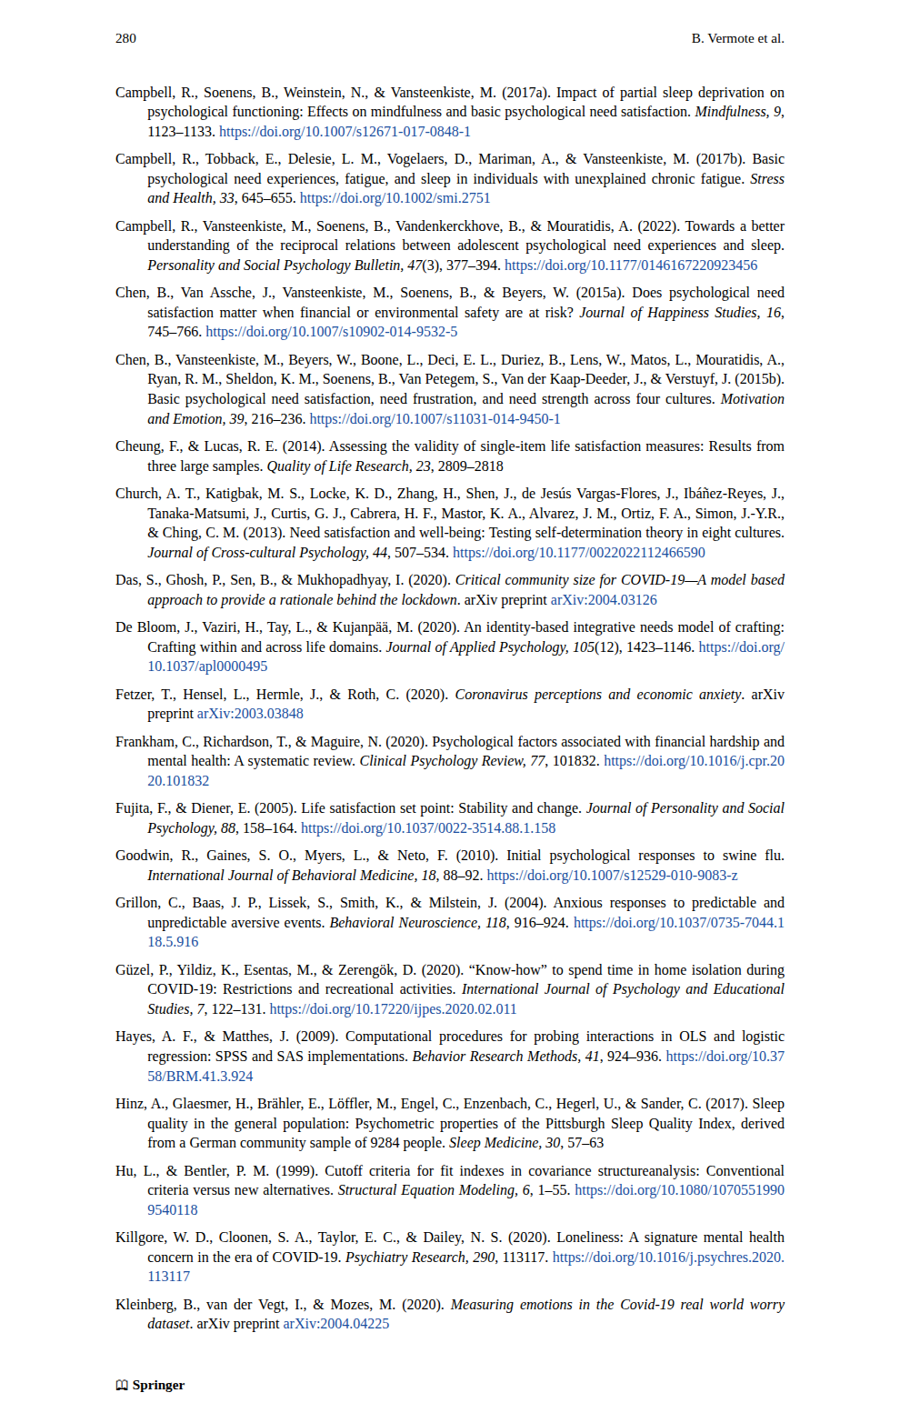280 B. Vermote et al.
Campbell, R., Soenens, B., Weinstein, N., & Vansteenkiste, M. (2017a). Impact of partial sleep deprivation on psychological functioning: Effects on mindfulness and basic psychological need satisfaction. Mindfulness, 9, 1123–1133. https://doi.org/10.1007/s12671-017-0848-1
Campbell, R., Tobback, E., Delesie, L. M., Vogelaers, D., Mariman, A., & Vansteenkiste, M. (2017b). Basic psychological need experiences, fatigue, and sleep in individuals with unexplained chronic fatigue. Stress and Health, 33, 645–655. https://doi.org/10.1002/smi.2751
Campbell, R., Vansteenkiste, M., Soenens, B., Vandenkerckhove, B., & Mouratidis, A. (2022). Towards a better understanding of the reciprocal relations between adolescent psychological need experiences and sleep. Personality and Social Psychology Bulletin, 47(3), 377–394. https://doi.org/10.1177/0146167220923456
Chen, B., Van Assche, J., Vansteenkiste, M., Soenens, B., & Beyers, W. (2015a). Does psychological need satisfaction matter when financial or environmental safety are at risk? Journal of Happiness Studies, 16, 745–766. https://doi.org/10.1007/s10902-014-9532-5
Chen, B., Vansteenkiste, M., Beyers, W., Boone, L., Deci, E. L., Duriez, B., Lens, W., Matos, L., Mouratidis, A., Ryan, R. M., Sheldon, K. M., Soenens, B., Van Petegem, S., Van der Kaap-Deeder, J., & Verstuyf, J. (2015b). Basic psychological need satisfaction, need frustration, and need strength across four cultures. Motivation and Emotion, 39, 216–236. https://doi.org/10.1007/s11031-014-9450-1
Cheung, F., & Lucas, R. E. (2014). Assessing the validity of single-item life satisfaction measures: Results from three large samples. Quality of Life Research, 23, 2809–2818
Church, A. T., Katigbak, M. S., Locke, K. D., Zhang, H., Shen, J., de Jesús Vargas-Flores, J., Ibáñez-Reyes, J., Tanaka-Matsumi, J., Curtis, G. J., Cabrera, H. F., Mastor, K. A., Alvarez, J. M., Ortiz, F. A., Simon, J.-Y.R., & Ching, C. M. (2013). Need satisfaction and well-being: Testing self-determination theory in eight cultures. Journal of Cross-cultural Psychology, 44, 507–534. https://doi.org/10.1177/0022022112466590
Das, S., Ghosh, P., Sen, B., & Mukhopadhyay, I. (2020). Critical community size for COVID-19—A model based approach to provide a rationale behind the lockdown. arXiv preprint arXiv:2004.03126
De Bloom, J., Vaziri, H., Tay, L., & Kujanpää, M. (2020). An identity-based integrative needs model of crafting: Crafting within and across life domains. Journal of Applied Psychology, 105(12), 1423–1146. https://doi.org/10.1037/apl0000495
Fetzer, T., Hensel, L., Hermle, J., & Roth, C. (2020). Coronavirus perceptions and economic anxiety. arXiv preprint arXiv:2003.03848
Frankham, C., Richardson, T., & Maguire, N. (2020). Psychological factors associated with financial hardship and mental health: A systematic review. Clinical Psychology Review, 77, 101832. https://doi.org/10.1016/j.cpr.2020.101832
Fujita, F., & Diener, E. (2005). Life satisfaction set point: Stability and change. Journal of Personality and Social Psychology, 88, 158–164. https://doi.org/10.1037/0022-3514.88.1.158
Goodwin, R., Gaines, S. O., Myers, L., & Neto, F. (2010). Initial psychological responses to swine flu. International Journal of Behavioral Medicine, 18, 88–92. https://doi.org/10.1007/s12529-010-9083-z
Grillon, C., Baas, J. P., Lissek, S., Smith, K., & Milstein, J. (2004). Anxious responses to predictable and unpredictable aversive events. Behavioral Neuroscience, 118, 916–924. https://doi.org/10.1037/0735-7044.118.5.916
Güzel, P., Yildiz, K., Esentas, M., & Zerengök, D. (2020). “Know-how” to spend time in home isolation during COVID-19: Restrictions and recreational activities. International Journal of Psychology and Educational Studies, 7, 122–131. https://doi.org/10.17220/ijpes.2020.02.011
Hayes, A. F., & Matthes, J. (2009). Computational procedures for probing interactions in OLS and logistic regression: SPSS and SAS implementations. Behavior Research Methods, 41, 924–936. https://doi.org/10.3758/BRM.41.3.924
Hinz, A., Glaesmer, H., Brähler, E., Löffler, M., Engel, C., Enzenbach, C., Hegerl, U., & Sander, C. (2017). Sleep quality in the general population: Psychometric properties of the Pittsburgh Sleep Quality Index, derived from a German community sample of 9284 people. Sleep Medicine, 30, 57–63
Hu, L., & Bentler, P. M. (1999). Cutoff criteria for fit indexes in covariance structureanalysis: Conventional criteria versus new alternatives. Structural Equation Modeling, 6, 1–55. https://doi.org/10.1080/10705519909540118
Killgore, W. D., Cloonen, S. A., Taylor, E. C., & Dailey, N. S. (2020). Loneliness: A signature mental health concern in the era of COVID-19. Psychiatry Research, 290, 113117. https://doi.org/10.1016/j.psychres.2020.113117
Kleinberg, B., van der Vegt, I., & Mozes, M. (2020). Measuring emotions in the Covid-19 real world worry dataset. arXiv preprint arXiv:2004.04225
🕮 Springer